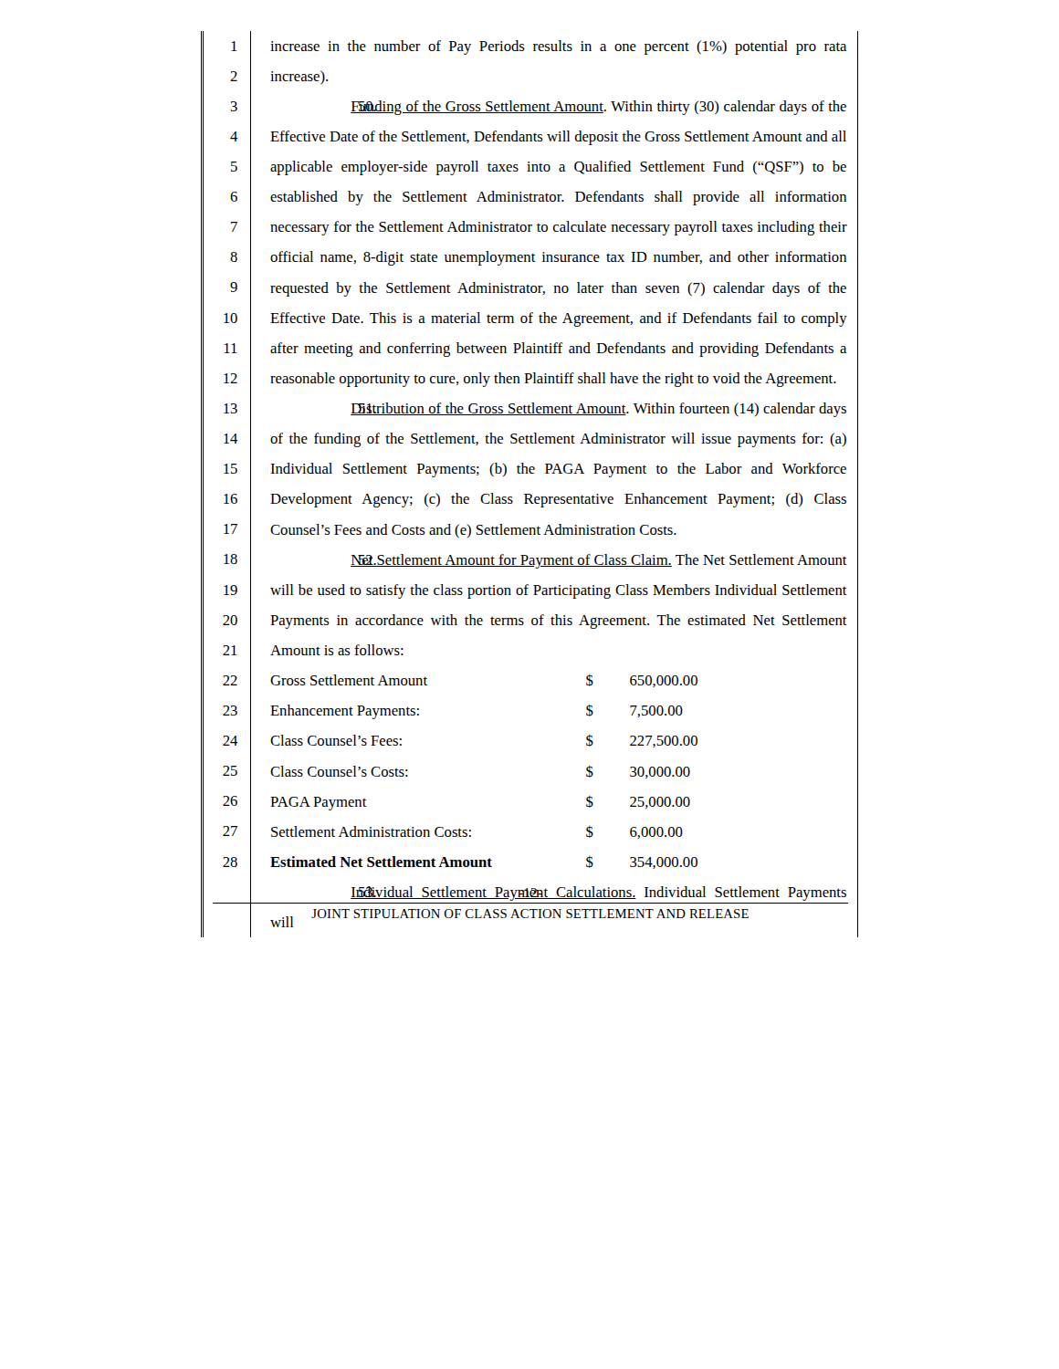1
2
3
4
5
6
7
8
9
10
11
12
13
14
15
16
17
18
19
20
21
22
23
24
25
26
27
28
increase in the number of Pay Periods results in a one percent (1%) potential pro rata increase).
50. Funding of the Gross Settlement Amount. Within thirty (30) calendar days of the Effective Date of the Settlement, Defendants will deposit the Gross Settlement Amount and all applicable employer-side payroll taxes into a Qualified Settlement Fund (“QSF”) to be established by the Settlement Administrator. Defendants shall provide all information necessary for the Settlement Administrator to calculate necessary payroll taxes including their official name, 8-digit state unemployment insurance tax ID number, and other information requested by the Settlement Administrator, no later than seven (7) calendar days of the Effective Date. This is a material term of the Agreement, and if Defendants fail to comply after meeting and conferring between Plaintiff and Defendants and providing Defendants a reasonable opportunity to cure, only then Plaintiff shall have the right to void the Agreement.
51. Distribution of the Gross Settlement Amount. Within fourteen (14) calendar days of the funding of the Settlement, the Settlement Administrator will issue payments for: (a) Individual Settlement Payments; (b) the PAGA Payment to the Labor and Workforce Development Agency; (c) the Class Representative Enhancement Payment; (d) Class Counsel’s Fees and Costs and (e) Settlement Administration Costs.
52. Net Settlement Amount for Payment of Class Claim. The Net Settlement Amount will be used to satisfy the class portion of Participating Class Members Individual Settlement Payments in accordance with the terms of this Agreement. The estimated Net Settlement Amount is as follows:
| Gross Settlement Amount | $ | 650,000.00 |
| Enhancement Payments: | $ | 7,500.00 |
| Class Counsel’s Fees: | $ | 227,500.00 |
| Class Counsel’s Costs: | $ | 30,000.00 |
| PAGA Payment | $ | 25,000.00 |
| Settlement Administration Costs: | $ | 6,000.00 |
| Estimated Net Settlement Amount | $ | 354,000.00 |
53. Individual Settlement Payment Calculations. Individual Settlement Payments will
-12-
JOINT STIPULATION OF CLASS ACTION SETTLEMENT AND RELEASE